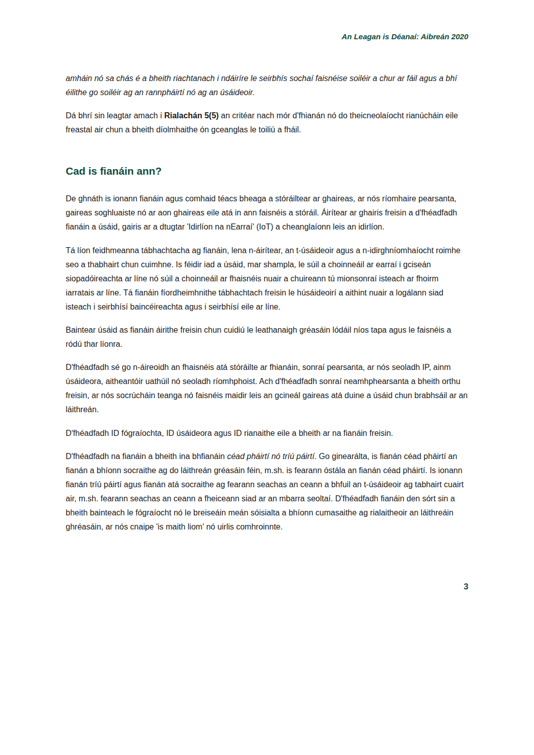An Leagan is Déanaí: Aibreán 2020
amháin nó sa chás é a bheith riachtanach i ndáiríre le seirbhís sochaí faisnéise soiléir a chur ar fáil agus a bhí éilithe go soiléir ag an rannpháirtí nó ag an úsáideoir.
Dá bhrí sin leagtar amach i Rialachán 5(5) an critéar nach mór d'fhianán nó do theicneolaíocht rianúcháin eile freastal air chun a bheith díolmhaithe ón gceanglas le toiliú a fháil.
Cad is fianáin ann?
De ghnáth is ionann fianáin agus comhaid téacs bheaga a stóráiltear ar ghaireas, ar nós ríomhaire pearsanta, gaireas soghluaiste nó ar aon ghaireas eile atá in ann faisnéis a stóráil. Áirítear ar ghairis freisin a d'fhéadfadh fianáin a úsáid, gairis ar a dtugtar 'Idirlíon na nEarraí' (IoT) a cheanglaíonn leis an idirlíon.
Tá líon feidhmeanna tábhachtacha ag fianáin, lena n-áirítear, an t-úsáideoir agus a n-idirghníomhaíocht roimhe seo a thabhairt chun cuimhne. Is féidir iad a úsáid, mar shampla, le súil a choinneáil ar earraí i gciseán siopadóireachta ar líne nó súil a choinneáil ar fhaisnéis nuair a chuireann tú mionsonraí isteach ar fhoirm iarratais ar líne. Tá fianáin fíordheimhnithe tábhachtach freisin le húsáideoirí a aithint nuair a logálann siad isteach i seirbhísí baincéireachta agus i seirbhísí eile ar líne.
Baintear úsáid as fianáin áirithe freisin chun cuidiú le leathanaigh gréasáin lódáil níos tapa agus le faisnéis a ródú thar líonra.
D'fhéadfadh sé go n-áireoidh an fhaisnéis atá stóráilte ar fhianáin, sonraí pearsanta, ar nós seoladh IP, ainm úsáideora, aitheantóir uathúil nó seoladh ríomhphoist. Ach d'fhéadfadh sonraí neamhphearsanta a bheith orthu freisin, ar nós socrúcháin teanga nó faisnéis maidir leis an gcineál gaireas atá duine a úsáid chun brabhsáil ar an láithreán.
D'fhéadfadh ID fógraíochta, ID úsáideora agus ID rianaithe eile a bheith ar na fianáin freisin.
D'fhéadfadh na fianáin a bheith ina bhfianáin céad pháirtí nó tríú páirtí. Go ginearálta, is fianán céad pháirtí an fianán a bhíonn socraithe ag do láithreán gréasáin féin, m.sh. is fearann óstála an fianán céad pháirtí. Is ionann fianán tríú páirtí agus fianán atá socraithe ag fearann seachas an ceann a bhfuil an t-úsáideoir ag tabhairt cuairt air, m.sh. fearann seachas an ceann a fheiceann siad ar an mbarra seoltaí. D'fhéadfadh fianáin den sórt sin a bheith bainteach le fógraíocht nó le breiseáin meán sóisialta a bhíonn cumasaithe ag rialaitheoir an láithreáin ghréasáin, ar nós cnaipe 'is maith liom' nó uirlis comhroinnte.
3